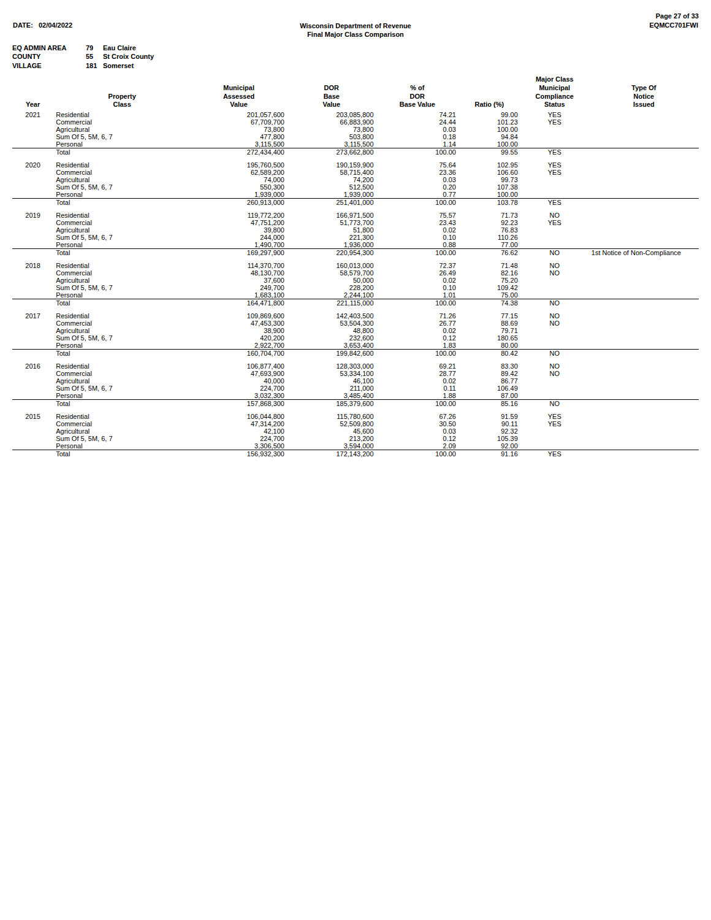Page 27 of 33
| DATE: 02/04/2022 | Wisconsin Department of Revenue Final Major Class Comparison | EQMCC701FWI |
EQ ADMIN AREA 79 Eau Claire
COUNTY 55 St Croix County
VILLAGE 181 Somerset
| Year | Property Class | Municipal Assessed Value | DOR Base Value | % of DOR Base Value | Ratio (%) | Major Class Municipal Compliance Status | Type Of Notice Issued |
| --- | --- | --- | --- | --- | --- | --- | --- |
| 2021 | Residential | 201,057,600 | 203,085,800 | 74.21 | 99.00 | YES | |
| | Commercial | 67,709,700 | 66,883,900 | 24.44 | 101.23 | YES | |
| | Agricultural | 73,800 | 73,800 | 0.03 | 100.00 | | |
| | Sum Of 5, 5M, 6, 7 | 477,800 | 503,800 | 0.18 | 94.84 | | |
| | Personal | 3,115,500 | 3,115,500 | 1.14 | 100.00 | | |
| | Total | 272,434,400 | 273,662,800 | 100.00 | 99.55 | YES | |
| 2020 | Residential | 195,760,500 | 190,159,900 | 75.64 | 102.95 | YES | |
| | Commercial | 62,589,200 | 58,715,400 | 23.36 | 106.60 | YES | |
| | Agricultural | 74,000 | 74,200 | 0.03 | 99.73 | | |
| | Sum Of 5, 5M, 6, 7 | 550,300 | 512,500 | 0.20 | 107.38 | | |
| | Personal | 1,939,000 | 1,939,000 | 0.77 | 100.00 | | |
| | Total | 260,913,000 | 251,401,000 | 100.00 | 103.78 | YES | |
| 2019 | Residential | 119,772,200 | 166,971,500 | 75.57 | 71.73 | NO | |
| | Commercial | 47,751,200 | 51,773,700 | 23.43 | 92.23 | YES | |
| | Agricultural | 39,800 | 51,800 | 0.02 | 76.83 | | |
| | Sum Of 5, 5M, 6, 7 | 244,000 | 221,300 | 0.10 | 110.26 | | |
| | Personal | 1,490,700 | 1,936,000 | 0.88 | 77.00 | | |
| | Total | 169,297,900 | 220,954,300 | 100.00 | 76.62 | NO | 1st Notice of Non-Compliance |
| 2018 | Residential | 114,370,700 | 160,013,000 | 72.37 | 71.48 | NO | |
| | Commercial | 48,130,700 | 58,579,700 | 26.49 | 82.16 | NO | |
| | Agricultural | 37,600 | 50,000 | 0.02 | 75.20 | | |
| | Sum Of 5, 5M, 6, 7 | 249,700 | 228,200 | 0.10 | 109.42 | | |
| | Personal | 1,683,100 | 2,244,100 | 1.01 | 75.00 | | |
| | Total | 164,471,800 | 221,115,000 | 100.00 | 74.38 | NO | |
| 2017 | Residential | 109,869,600 | 142,403,500 | 71.26 | 77.15 | NO | |
| | Commercial | 47,453,300 | 53,504,300 | 26.77 | 88.69 | NO | |
| | Agricultural | 38,900 | 48,800 | 0.02 | 79.71 | | |
| | Sum Of 5, 5M, 6, 7 | 420,200 | 232,600 | 0.12 | 180.65 | | |
| | Personal | 2,922,700 | 3,653,400 | 1.83 | 80.00 | | |
| | Total | 160,704,700 | 199,842,600 | 100.00 | 80.42 | NO | |
| 2016 | Residential | 106,877,400 | 128,303,000 | 69.21 | 83.30 | NO | |
| | Commercial | 47,693,900 | 53,334,100 | 28.77 | 89.42 | NO | |
| | Agricultural | 40,000 | 46,100 | 0.02 | 86.77 | | |
| | Sum Of 5, 5M, 6, 7 | 224,700 | 211,000 | 0.11 | 106.49 | | |
| | Personal | 3,032,300 | 3,485,400 | 1.88 | 87.00 | | |
| | Total | 157,868,300 | 185,379,600 | 100.00 | 85.16 | NO | |
| 2015 | Residential | 106,044,800 | 115,780,600 | 67.26 | 91.59 | YES | |
| | Commercial | 47,314,200 | 52,509,800 | 30.50 | 90.11 | YES | |
| | Agricultural | 42,100 | 45,600 | 0.03 | 92.32 | | |
| | Sum Of 5, 5M, 6, 7 | 224,700 | 213,200 | 0.12 | 105.39 | | |
| | Personal | 3,306,500 | 3,594,000 | 2.09 | 92.00 | | |
| | Total | 156,932,300 | 172,143,200 | 100.00 | 91.16 | YES | |